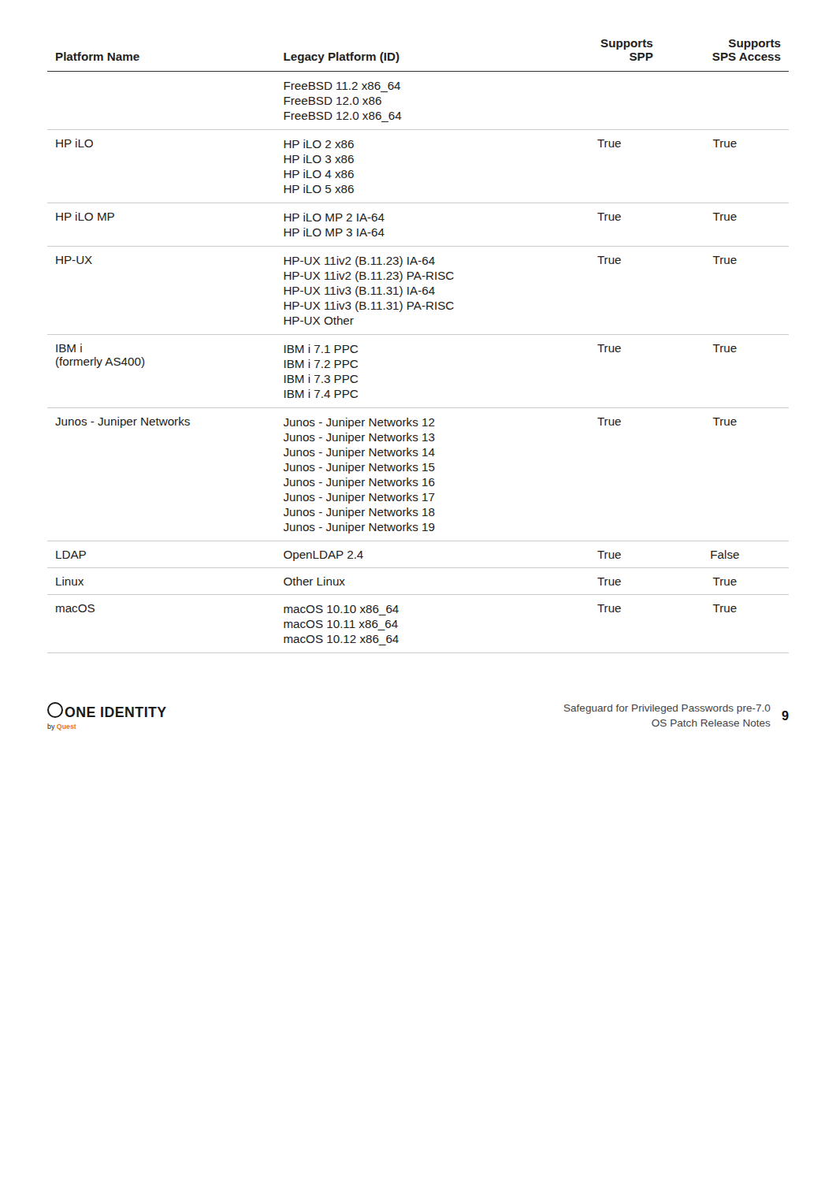| Platform Name | Legacy Platform (ID) | Supports SPP | Supports SPS Access |
| --- | --- | --- | --- |
| | FreeBSD 11.2 x86_64 FreeBSD 12.0 x86 FreeBSD 12.0 x86_64 | | |
| HP iLO | HP iLO 2 x86 HP iLO 3 x86 HP iLO 4 x86 HP iLO 5 x86 | True | True |
| HP iLO MP | HP iLO MP 2 IA-64 HP iLO MP 3 IA-64 | True | True |
| HP-UX | HP-UX 11iv2 (B.11.23) IA-64 HP-UX 11iv2 (B.11.23) PA-RISC HP-UX 11iv3 (B.11.31) IA-64 HP-UX 11iv3 (B.11.31) PA-RISC HP-UX Other | True | True |
| IBM i (formerly AS400) | IBM i 7.1 PPC IBM i 7.2 PPC IBM i 7.3 PPC IBM i 7.4 PPC | True | True |
| Junos - Juniper Networks | Junos - Juniper Networks 12 Junos - Juniper Networks 13 Junos - Juniper Networks 14 Junos - Juniper Networks 15 Junos - Juniper Networks 16 Junos - Juniper Networks 17 Junos - Juniper Networks 18 Junos - Juniper Networks 19 | True | True |
| LDAP | OpenLDAP 2.4 | True | False |
| Linux | Other Linux | True | True |
| macOS | macOS 10.10 x86_64 macOS 10.11 x86_64 macOS 10.12 x86_64 | True | True |
ONE IDENTITY by Quest
Safeguard for Privileged Passwords pre-7.0
OS Patch Release Notes
9